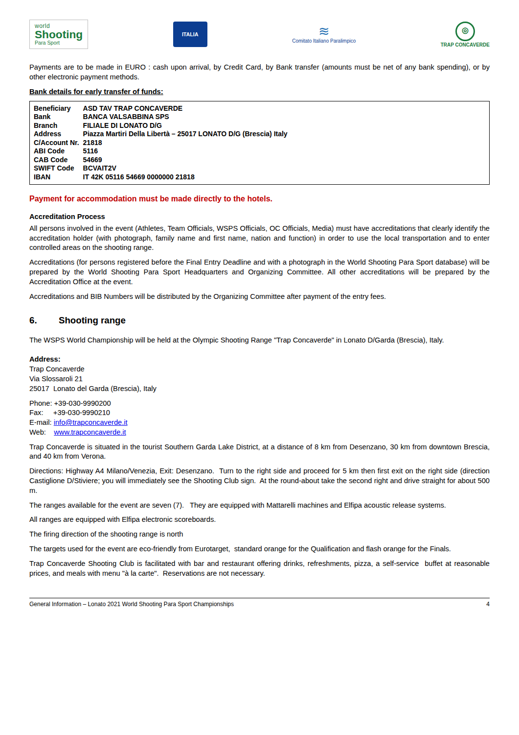world
Shooting
Para Sport
ITALIA
≋
Comitato Italiano Paralimpico
◎
TRAP CONCAVERDE
Payments are to be made in EURO : cash upon arrival, by Credit Card, by Bank transfer (amounts must be net of any bank spending), or by other electronic payment methods.
Bank details for early transfer of funds:
| Beneficiary | ASD TAV TRAP CONCAVERDE |
| Bank | BANCA VALSABBINA SPS |
| Branch | FILIALE DI LONATO D/G |
| Address | Piazza Martiri Della Libertà – 25017 LONATO D/G (Brescia) Italy |
| C/Account Nr. | 21818 |
| ABI Code | 5116 |
| CAB Code | 54669 |
| SWIFT Code | BCVAIT2V |
| IBAN | IT 42K 05116 54669 0000000 21818 |
Payment for accommodation must be made directly to the hotels.
Accreditation Process
All persons involved in the event (Athletes, Team Officials, WSPS Officials, OC Officials, Media) must have accreditations that clearly identify the accreditation holder (with photograph, family name and first name, nation and function) in order to use the local transportation and to enter controlled areas on the shooting range.
Accreditations (for persons registered before the Final Entry Deadline and with a photograph in the World Shooting Para Sport database) will be prepared by the World Shooting Para Sport Headquarters and Organizing Committee. All other accreditations will be prepared by the Accreditation Office at the event.
Accreditations and BIB Numbers will be distributed by the Organizing Committee after payment of the entry fees.
6. Shooting range
The WSPS World Championship will be held at the Olympic Shooting Range "Trap Concaverde" in Lonato D/Garda (Brescia), Italy.
Address:
Trap Concaverde
Via Slossaroli 21
25017 Lonato del Garda (Brescia), Italy
Phone: +39-030-9990200
Fax: +39-030-9990210
E-mail: info@trapconcaverde.it
Web: www.trapconcaverde.it
Trap Concaverde is situated in the tourist Southern Garda Lake District, at a distance of 8 km from Desenzano, 30 km from downtown Brescia, and 40 km from Verona.
Directions: Highway A4 Milano/Venezia, Exit: Desenzano. Turn to the right side and proceed for 5 km then first exit on the right side (direction Castiglione D/Stiviere; you will immediately see the Shooting Club sign. At the round-about take the second right and drive straight for about 500 m.
The ranges available for the event are seven (7). They are equipped with Mattarelli machines and Elfipa acoustic release systems.
All ranges are equipped with Elfipa electronic scoreboards.
The firing direction of the shooting range is north
The targets used for the event are eco-friendly from Eurotarget, standard orange for the Qualification and flash orange for the Finals.
Trap Concaverde Shooting Club is facilitated with bar and restaurant offering drinks, refreshments, pizza, a self-service buffet at reasonable prices, and meals with menu "à la carte". Reservations are not necessary.
General Information – Lonato 2021 World Shooting Para Sport Championships 4